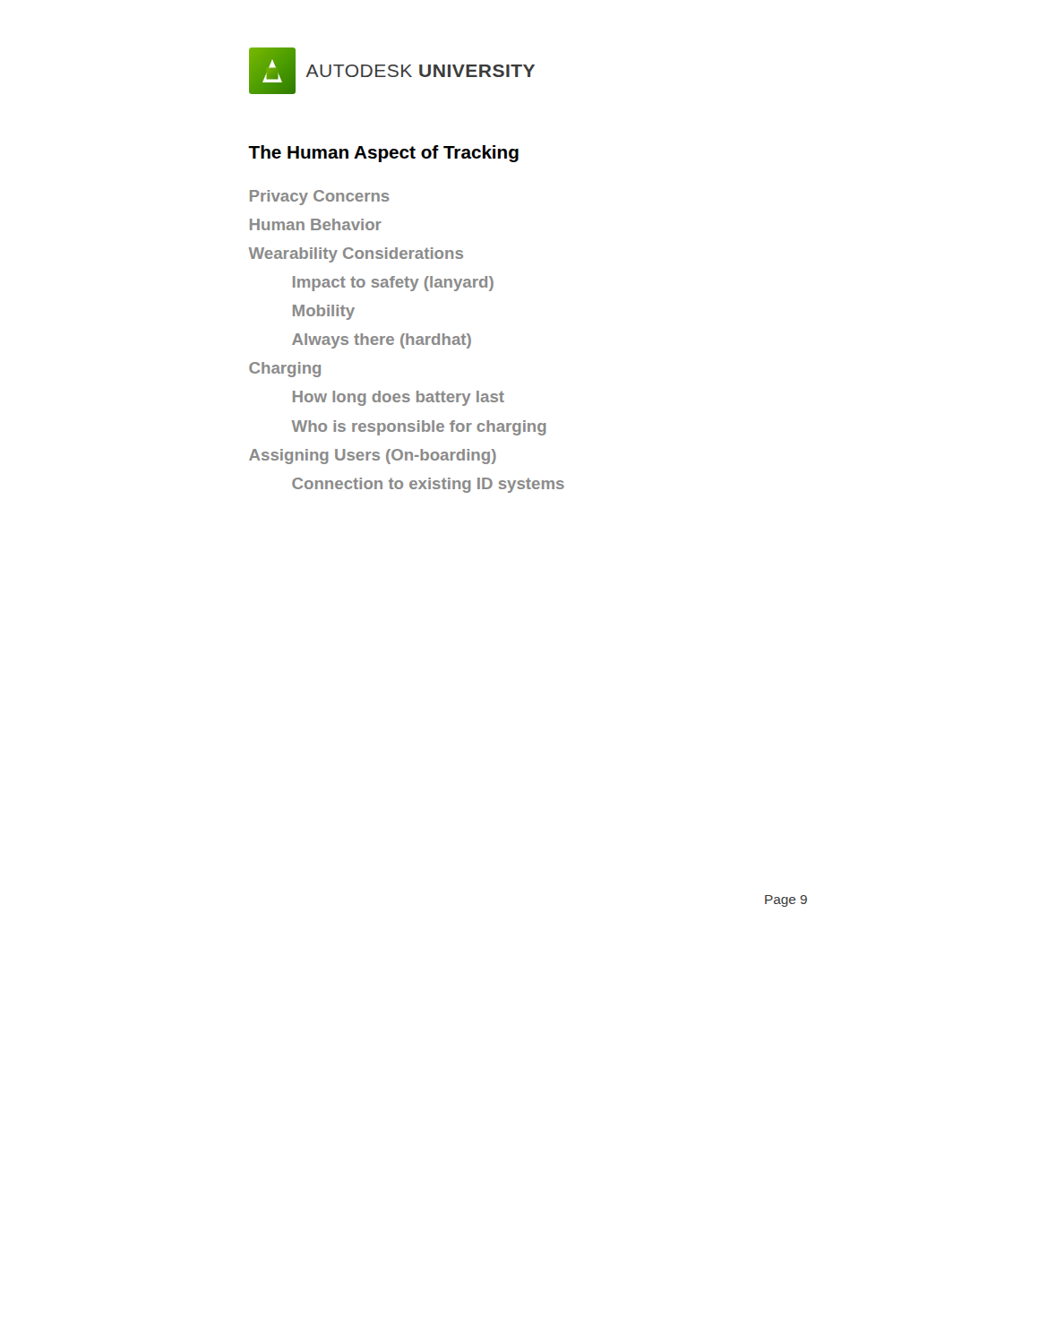AUTODESK UNIVERSITY
The Human Aspect of Tracking
Privacy Concerns
Human Behavior
Wearability Considerations
Impact to safety (lanyard)
Mobility
Always there (hardhat)
Charging
How long does battery last
Who is responsible for charging
Assigning Users (On-boarding)
Connection to existing ID systems
Page 9